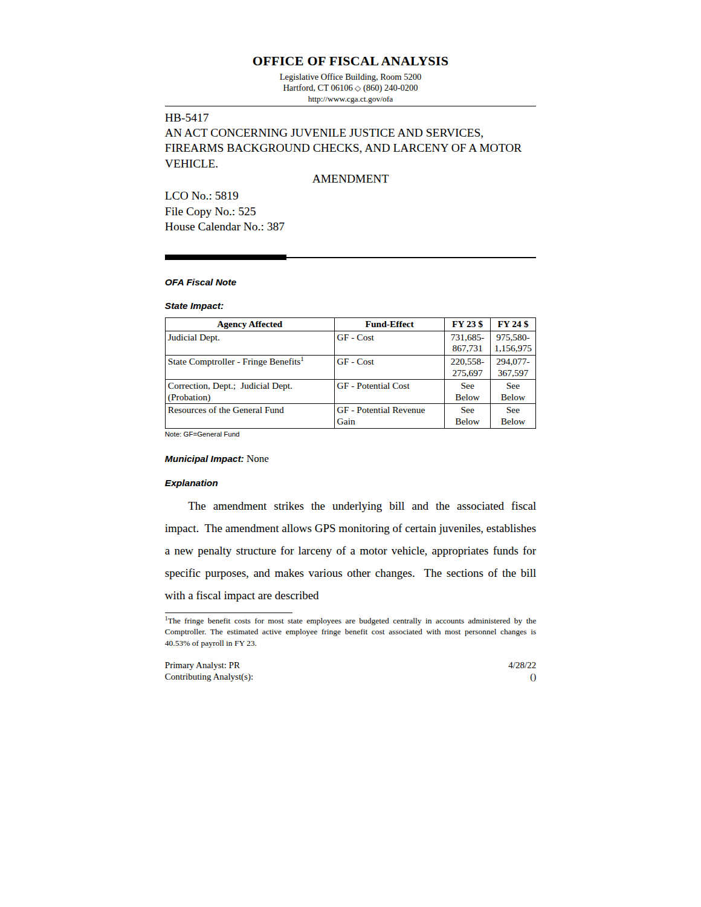OFFICE OF FISCAL ANALYSIS
Legislative Office Building, Room 5200
Hartford, CT 06106 ◇ (860) 240-0200
http://www.cga.ct.gov/ofa
HB-5417
AN ACT CONCERNING JUVENILE JUSTICE AND SERVICES, FIREARMS BACKGROUND CHECKS, AND LARCENY OF A MOTOR VEHICLE.
AMENDMENT
LCO No.: 5819
File Copy No.: 525
House Calendar No.: 387
OFA Fiscal Note
State Impact:
| Agency Affected | Fund-Effect | FY 23 $ | FY 24 $ |
| --- | --- | --- | --- |
| Judicial Dept. | GF - Cost | 731,685- 867,731 | 975,580- 1,156,975 |
| State Comptroller - Fringe Benefits 1 | GF - Cost | 220,558- 275,697 | 294,077- 367,597 |
| Correction, Dept.; Judicial Dept. (Probation) | GF - Potential Cost | See Below | See Below |
| Resources of the General Fund | GF - Potential Revenue Gain | See Below | See Below |
Note: GF=General Fund
Municipal Impact: None
Explanation
The amendment strikes the underlying bill and the associated fiscal impact. The amendment allows GPS monitoring of certain juveniles, establishes a new penalty structure for larceny of a motor vehicle, appropriates funds for specific purposes, and makes various other changes. The sections of the bill with a fiscal impact are described
1The fringe benefit costs for most state employees are budgeted centrally in accounts administered by the Comptroller. The estimated active employee fringe benefit cost associated with most personnel changes is 40.53% of payroll in FY 23.
Primary Analyst: PR
Contributing Analyst(s):
4/28/22
()